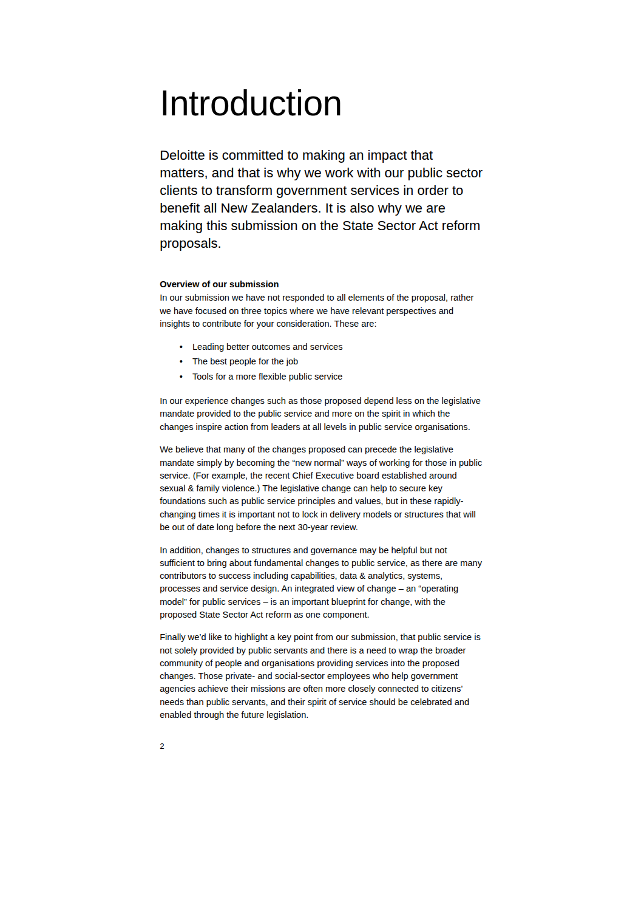Introduction
Deloitte is committed to making an impact that matters, and that is why we work with our public sector clients to transform government services in order to benefit all New Zealanders. It is also why we are making this submission on the State Sector Act reform proposals.
Overview of our submission
In our submission we have not responded to all elements of the proposal, rather we have focused on three topics where we have relevant perspectives and insights to contribute for your consideration. These are:
Leading better outcomes and services
The best people for the job
Tools for a more flexible public service
In our experience changes such as those proposed depend less on the legislative mandate provided to the public service and more on the spirit in which the changes inspire action from leaders at all levels in public service organisations.
We believe that many of the changes proposed can precede the legislative mandate simply by becoming the “new normal” ways of working for those in public service. (For example, the recent Chief Executive board established around sexual & family violence.) The legislative change can help to secure key foundations such as public service principles and values, but in these rapidly-changing times it is important not to lock in delivery models or structures that will be out of date long before the next 30-year review.
In addition, changes to structures and governance may be helpful but not sufficient to bring about fundamental changes to public service, as there are many contributors to success including capabilities, data & analytics, systems, processes and service design. An integrated view of change – an “operating model” for public services – is an important blueprint for change, with the proposed State Sector Act reform as one component.
Finally we’d like to highlight a key point from our submission, that public service is not solely provided by public servants and there is a need to wrap the broader community of people and organisations providing services into the proposed changes. Those private- and social-sector employees who help government agencies achieve their missions are often more closely connected to citizens’ needs than public servants, and their spirit of service should be celebrated and enabled through the future legislation.
2